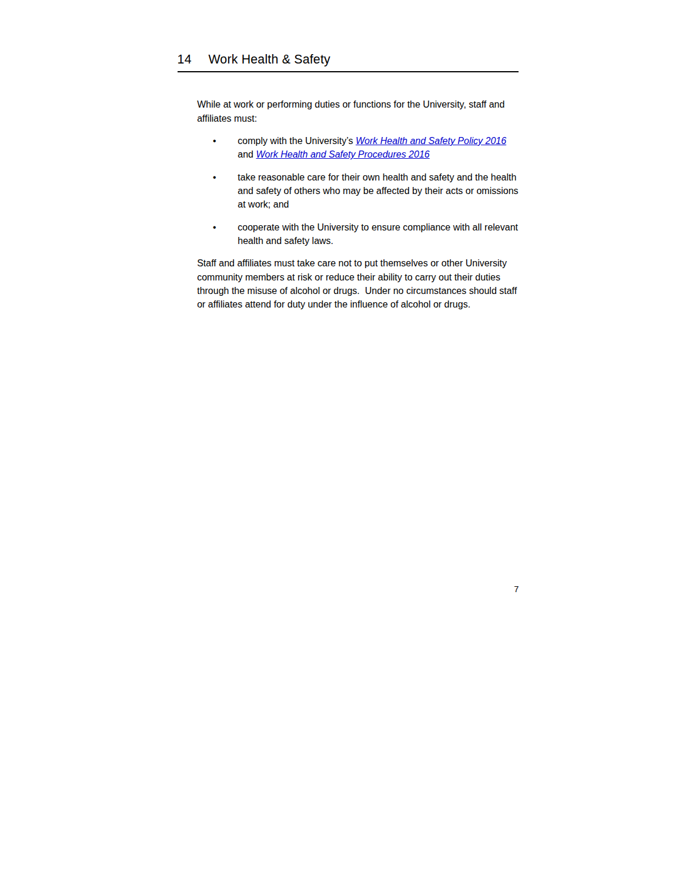14 Work Health & Safety
While at work or performing duties or functions for the University, staff and affiliates must:
comply with the University’s Work Health and Safety Policy 2016 and Work Health and Safety Procedures 2016
take reasonable care for their own health and safety and the health and safety of others who may be affected by their acts or omissions at work; and
cooperate with the University to ensure compliance with all relevant health and safety laws.
Staff and affiliates must take care not to put themselves or other University community members at risk or reduce their ability to carry out their duties through the misuse of alcohol or drugs. Under no circumstances should staff or affiliates attend for duty under the influence of alcohol or drugs.
7